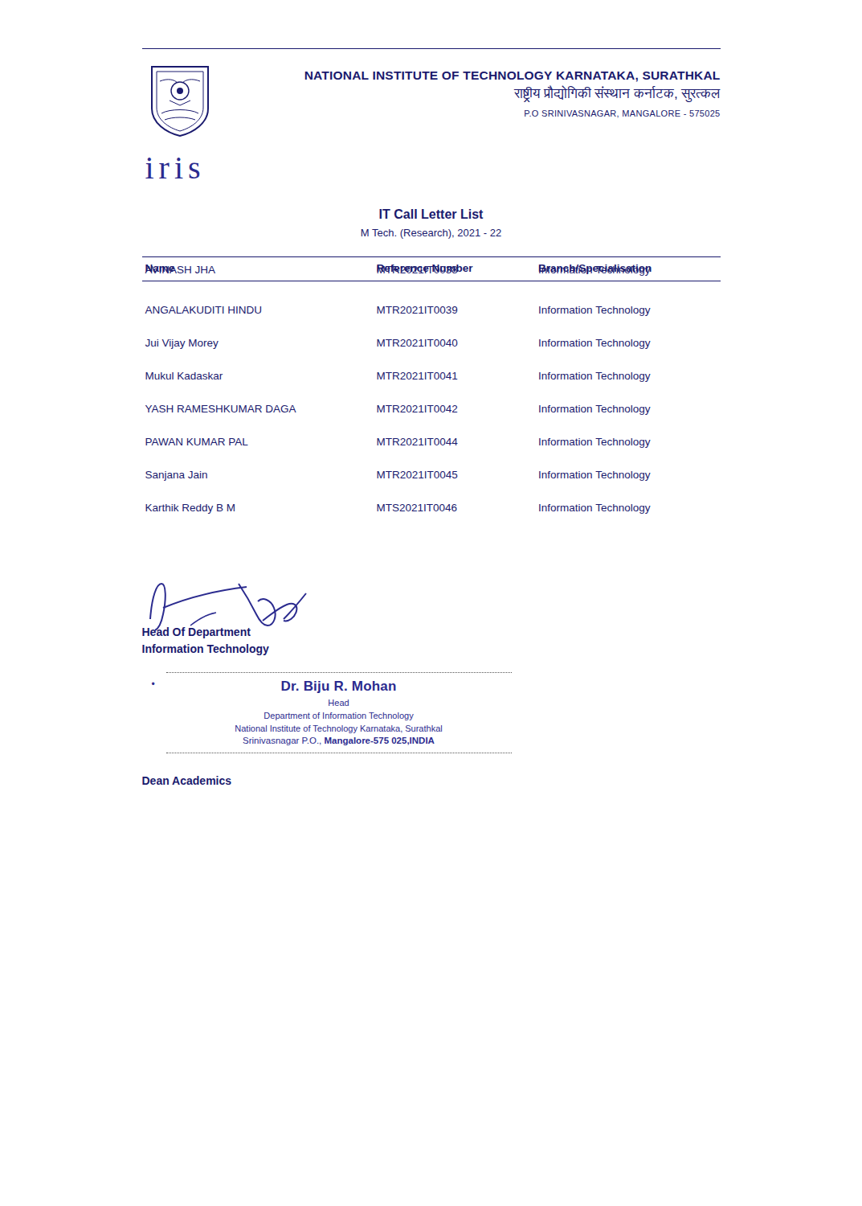iris
NATIONAL INSTITUTE OF TECHNOLOGY KARNATAKA, SURATHKAL
राष्ट्रीय प्रौद्योगिकी संस्थान कर्नाटक, सुरत्कल
P.O SRINIVASNAGAR, MANGALORE - 575025
IT Call Letter List
M Tech. (Research), 2021 - 22
| Name | Reference Number | Branch/Specialisation |
| --- | --- | --- |
| AVINASH JHA | MTR2021IT0038 | Information Technology |
| ANGALAKUDITI HINDU | MTR2021IT0039 | Information Technology |
| Jui Vijay Morey | MTR2021IT0040 | Information Technology |
| Mukul Kadaskar | MTR2021IT0041 | Information Technology |
| YASH RAMESHKUMAR DAGA | MTR2021IT0042 | Information Technology |
| PAWAN KUMAR PAL | MTR2021IT0044 | Information Technology |
| Sanjana Jain | MTR2021IT0045 | Information Technology |
| Karthik Reddy B M | MTS2021IT0046 | Information Technology |
Head Of Department
Information Technology
•
Dr. Biju R. Mohan
Head
Department of Information Technology
National Institute of Technology Karnataka, Surathkal
Srinivasnagar P.O., Mangalore-575 025,INDIA
Dean Academics